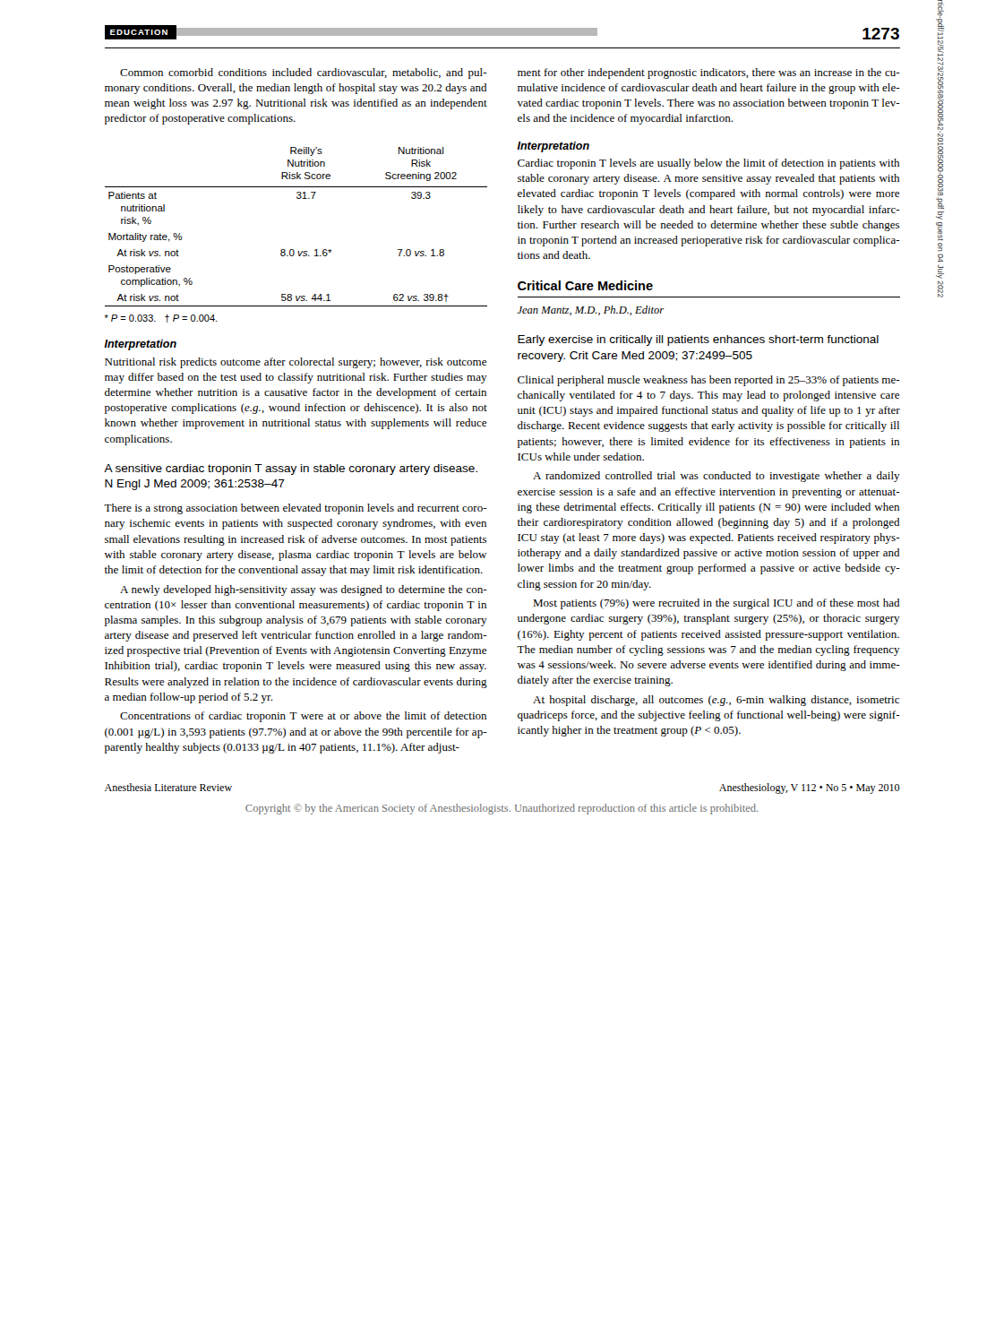Downloaded from http://pubs.asahq.org/anesthesiology/article-pdf/112/5/1273/250568/0000542-201005000-00038.pdf by guest on 04 July 2022
EDUCATION
1273
Common comorbid conditions included cardiovascular, metabolic, and pulmonary conditions. Overall, the median length of hospital stay was 20.2 days and mean weight loss was 2.97 kg. Nutritional risk was identified as an independent predictor of postoperative complications.
| | Reilly’s Nutrition Risk Score | Nutritional Risk Screening 2002 |
| --- | --- | --- |
| Patients at nutritional risk, % | 31.7 | 39.3 |
| Mortality rate, % | | |
| At risk vs. not | 8.0 vs. 1.6* | 7.0 vs. 1.8 |
| Postoperative complication, % | | |
| At risk vs. not | 58 vs. 44.1 | 62 vs. 39.8† |
* P = 0.033. † P = 0.004.
Interpretation
Nutritional risk predicts outcome after colorectal surgery; however, risk outcome may differ based on the test used to classify nutritional risk. Further studies may determine whether nutrition is a causative factor in the development of certain postoperative complications (e.g., wound infection or dehiscence). It is also not known whether improvement in nutritional status with supplements will reduce complications.
A sensitive cardiac troponin T assay in stable coronary artery disease. N Engl J Med 2009; 361:2538–47
There is a strong association between elevated troponin levels and recurrent coronary ischemic events in patients with suspected coronary syndromes, with even small elevations resulting in increased risk of adverse outcomes. In most patients with stable coronary artery disease, plasma cardiac troponin T levels are below the limit of detection for the conventional assay that may limit risk identification.
A newly developed high-sensitivity assay was designed to determine the concentration (10× lesser than conventional measurements) of cardiac troponin T in plasma samples. In this subgroup analysis of 3,679 patients with stable coronary artery disease and preserved left ventricular function enrolled in a large randomized prospective trial (Prevention of Events with Angiotensin Converting Enzyme Inhibition trial), cardiac troponin T levels were measured using this new assay. Results were analyzed in relation to the incidence of cardiovascular events during a median follow-up period of 5.2 yr.
Concentrations of cardiac troponin T were at or above the limit of detection (0.001 µg/L) in 3,593 patients (97.7%) and at or above the 99th percentile for apparently healthy subjects (0.0133 µg/L in 407 patients, 11.1%). After adjust-
ment for other independent prognostic indicators, there was an increase in the cumulative incidence of cardiovascular death and heart failure in the group with elevated cardiac troponin T levels. There was no association between troponin T levels and the incidence of myocardial infarction.
Interpretation
Cardiac troponin T levels are usually below the limit of detection in patients with stable coronary artery disease. A more sensitive assay revealed that patients with elevated cardiac troponin T levels (compared with normal controls) were more likely to have cardiovascular death and heart failure, but not myocardial infarction. Further research will be needed to determine whether these subtle changes in troponin T portend an increased perioperative risk for cardiovascular complications and death.
Critical Care Medicine
Jean Mantz, M.D., Ph.D., Editor
Early exercise in critically ill patients enhances short-term functional recovery. Crit Care Med 2009; 37:2499–505
Clinical peripheral muscle weakness has been reported in 25–33% of patients mechanically ventilated for 4 to 7 days. This may lead to prolonged intensive care unit (ICU) stays and impaired functional status and quality of life up to 1 yr after discharge. Recent evidence suggests that early activity is possible for critically ill patients; however, there is limited evidence for its effectiveness in patients in ICUs while under sedation.
A randomized controlled trial was conducted to investigate whether a daily exercise session is a safe and an effective intervention in preventing or attenuating these detrimental effects. Critically ill patients (N = 90) were included when their cardiorespiratory condition allowed (beginning day 5) and if a prolonged ICU stay (at least 7 more days) was expected. Patients received respiratory physiotherapy and a daily standardized passive or active motion session of upper and lower limbs and the treatment group performed a passive or active bedside cycling session for 20 min/day.
Most patients (79%) were recruited in the surgical ICU and of these most had undergone cardiac surgery (39%), transplant surgery (25%), or thoracic surgery (16%). Eighty percent of patients received assisted pressure-support ventilation. The median number of cycling sessions was 7 and the median cycling frequency was 4 sessions/week. No severe adverse events were identified during and immediately after the exercise training.
At hospital discharge, all outcomes (e.g., 6-min walking distance, isometric quadriceps force, and the subjective feeling of functional well-being) were significantly higher in the treatment group (P < 0.05).
Anesthesia Literature Review
Anesthesiology, V 112 • No 5 • May 2010
Copyright © by the American Society of Anesthesiologists. Unauthorized reproduction of this article is prohibited.